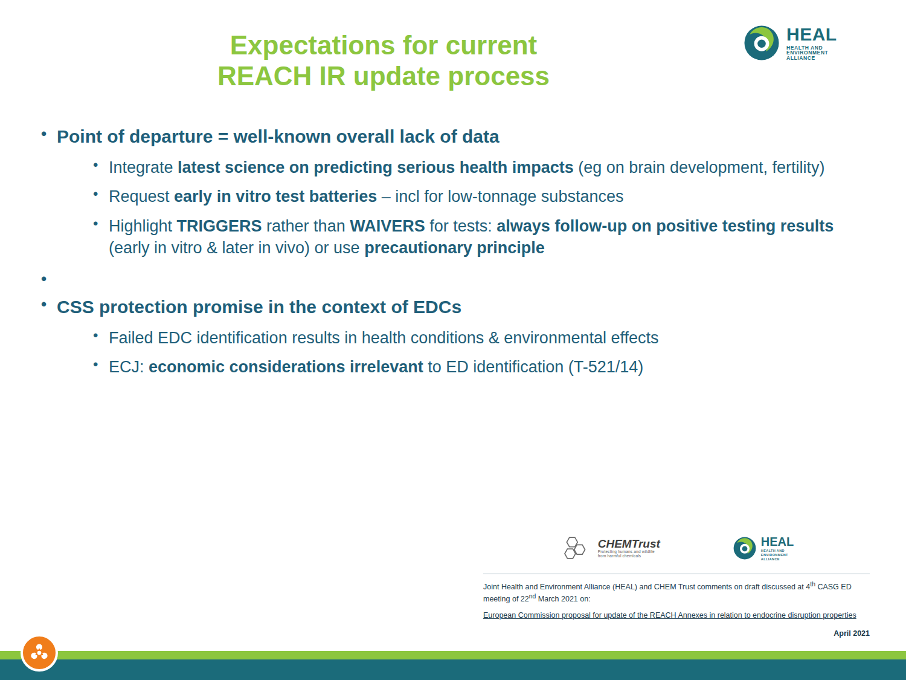Expectations for current
REACH IR update process
HEAL
HEALTH AND ENVIRONMENT ALLIANCE
Point of departure = well-known overall lack of data
Integrate latest science on predicting serious health impacts (eg on brain development, fertility)
Request early in vitro test batteries – incl for low-tonnage substances
Highlight TRIGGERS rather than WAIVERS for tests: always follow-up on positive testing results (early in vitro & later in vivo) or use precautionary principle
CSS protection promise in the context of EDCs
Failed EDC identification results in health conditions & environmental effects
ECJ: economic considerations irrelevant to ED identification (T-521/14)
CHEMTrust
Protecting humans and wildlife
from harmful chemicals
HEAL
HEALTH AND
ENVIRONMENT
ALLIANCE
Joint Health and Environment Alliance (HEAL) and CHEM Trust comments on draft discussed at 4th CASG ED meeting of 22nd March 2021 on:
European Commission proposal for update of the REACH Annexes in relation to endocrine disruption properties
April 2021